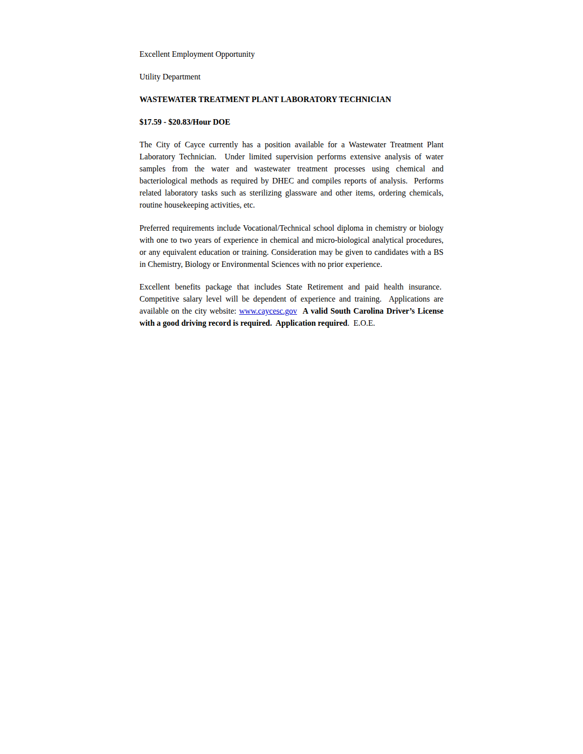Excellent Employment Opportunity
Utility Department
WASTEWATER TREATMENT PLANT LABORATORY TECHNICIAN
$17.59 - $20.83/Hour DOE
The City of Cayce currently has a position available for a Wastewater Treatment Plant Laboratory Technician. Under limited supervision performs extensive analysis of water samples from the water and wastewater treatment processes using chemical and bacteriological methods as required by DHEC and compiles reports of analysis. Performs related laboratory tasks such as sterilizing glassware and other items, ordering chemicals, routine housekeeping activities, etc.
Preferred requirements include Vocational/Technical school diploma in chemistry or biology with one to two years of experience in chemical and micro-biological analytical procedures, or any equivalent education or training. Consideration may be given to candidates with a BS in Chemistry, Biology or Environmental Sciences with no prior experience.
Excellent benefits package that includes State Retirement and paid health insurance. Competitive salary level will be dependent of experience and training. Applications are available on the city website: www.caycesc.gov A valid South Carolina Driver’s License with a good driving record is required. Application required. E.O.E.